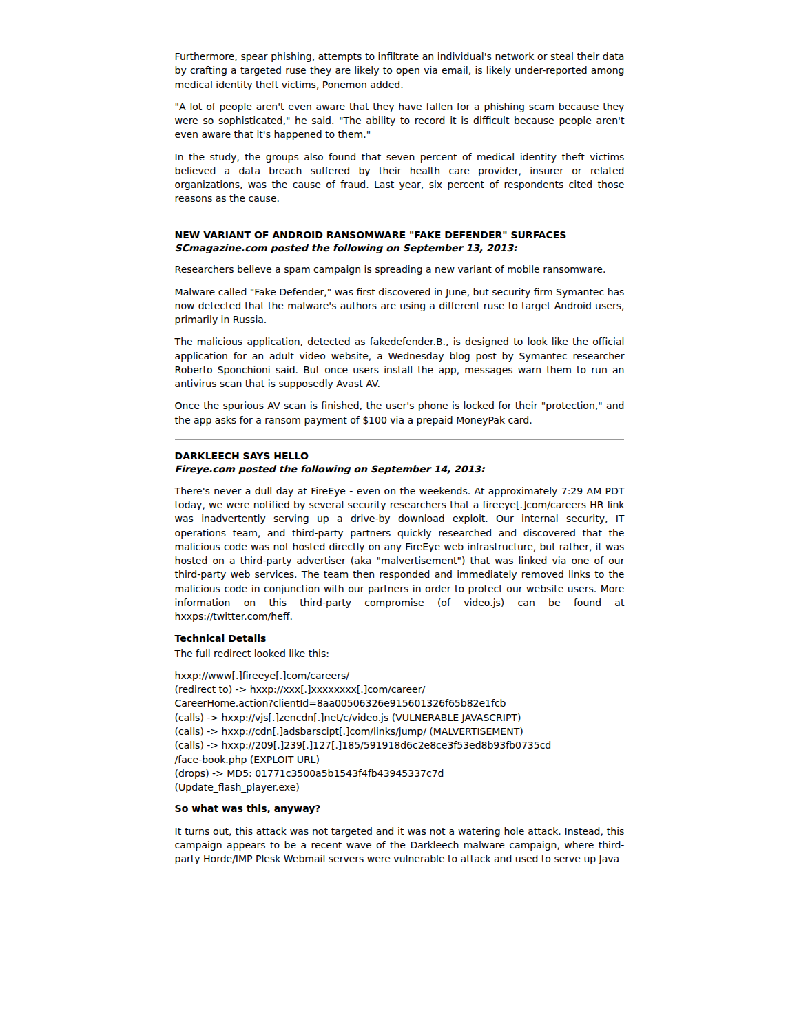Furthermore, spear phishing, attempts to infiltrate an individual's network or steal their data by crafting a targeted ruse they are likely to open via email, is likely under-reported among medical identity theft victims, Ponemon added.
"A lot of people aren't even aware that they have fallen for a phishing scam because they were so sophisticated," he said. "The ability to record it is difficult because people aren't even aware that it's happened to them."
In the study, the groups also found that seven percent of medical identity theft victims believed a data breach suffered by their health care provider, insurer or related organizations, was the cause of fraud. Last year, six percent of respondents cited those reasons as the cause.
New Variant of Android Ransomware "Fake Defender" Surfaces SCmagazine.com posted the following on September 13, 2013:
Researchers believe a spam campaign is spreading a new variant of mobile ransomware.
Malware called "Fake Defender," was first discovered in June, but security firm Symantec has now detected that the malware's authors are using a different ruse to target Android users, primarily in Russia.
The malicious application, detected as fakedefender.B., is designed to look like the official application for an adult video website, a Wednesday blog post by Symantec researcher Roberto Sponchioni said. But once users install the app, messages warn them to run an antivirus scan that is supposedly Avast AV.
Once the spurious AV scan is finished, the user's phone is locked for their "protection," and the app asks for a ransom payment of $100 via a prepaid MoneyPak card.
Darkleech Says Hello Fireye.com posted the following on September 14, 2013:
There's never a dull day at FireEye - even on the weekends. At approximately 7:29 AM PDT today, we were notified by several security researchers that a fireeye[.]com/careers HR link was inadvertently serving up a drive-by download exploit. Our internal security, IT operations team, and third-party partners quickly researched and discovered that the malicious code was not hosted directly on any FireEye web infrastructure, but rather, it was hosted on a third-party advertiser (aka "malvertisement") that was linked via one of our third-party web services. The team then responded and immediately removed links to the malicious code in conjunction with our partners in order to protect our website users. More information on this third-party compromise (of video.js) can be found at hxxps://twitter.com/heff.
Technical Details
The full redirect looked like this:
hxxp://www[.]fireeye[.]com/careers/
(redirect to) -> hxxp://xxx[.]xxxxxxxx[.]com/career/
CareerHome.action?clientId=8aa00506326e915601326f65b82e1fcb
(calls) -> hxxp://vjs[.]zencdn[.]net/c/video.js (VULNERABLE JAVASCRIPT)
(calls) -> hxxp://cdn[.]adsbarscipt[.]com/links/jump/ (MALVERTISEMENT)
(calls) -> hxxp://209[.]239[.]127[.]185/591918d6c2e8ce3f53ed8b93fb0735cd
/face-book.php (EXPLOIT URL)
(drops) -> MD5: 01771c3500a5b1543f4fb43945337c7d
(Update_flash_player.exe)
So what was this, anyway?
It turns out, this attack was not targeted and it was not a watering hole attack. Instead, this campaign appears to be a recent wave of the Darkleech malware campaign, where third-party Horde/IMP Plesk Webmail servers were vulnerable to attack and used to serve up Java